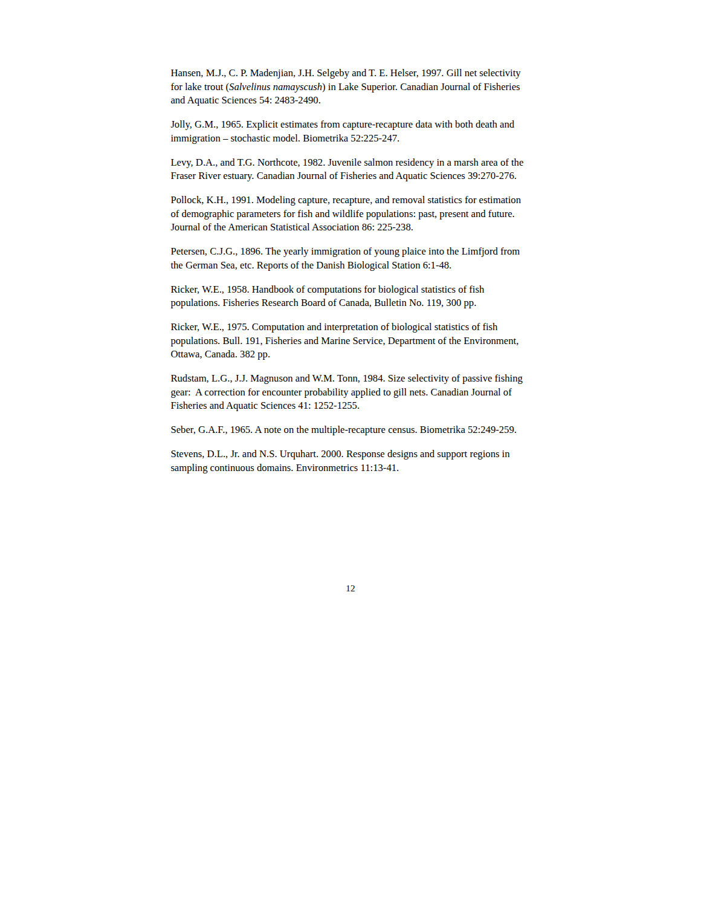Hansen, M.J., C. P. Madenjian, J.H. Selgeby and T. E. Helser, 1997. Gill net selectivity for lake trout (Salvelinus namayscush) in Lake Superior. Canadian Journal of Fisheries and Aquatic Sciences 54: 2483-2490.
Jolly, G.M., 1965. Explicit estimates from capture-recapture data with both death and immigration – stochastic model. Biometrika 52:225-247.
Levy, D.A., and T.G. Northcote, 1982. Juvenile salmon residency in a marsh area of the Fraser River estuary. Canadian Journal of Fisheries and Aquatic Sciences 39:270-276.
Pollock, K.H., 1991. Modeling capture, recapture, and removal statistics for estimation of demographic parameters for fish and wildlife populations: past, present and future. Journal of the American Statistical Association 86: 225-238.
Petersen, C.J.G., 1896. The yearly immigration of young plaice into the Limfjord from the German Sea, etc. Reports of the Danish Biological Station 6:1-48.
Ricker, W.E., 1958. Handbook of computations for biological statistics of fish populations. Fisheries Research Board of Canada, Bulletin No. 119, 300 pp.
Ricker, W.E., 1975. Computation and interpretation of biological statistics of fish populations. Bull. 191, Fisheries and Marine Service, Department of the Environment, Ottawa, Canada. 382 pp.
Rudstam, L.G., J.J. Magnuson and W.M. Tonn, 1984. Size selectivity of passive fishing gear: A correction for encounter probability applied to gill nets. Canadian Journal of Fisheries and Aquatic Sciences 41: 1252-1255.
Seber, G.A.F., 1965. A note on the multiple-recapture census. Biometrika 52:249-259.
Stevens, D.L., Jr. and N.S. Urquhart. 2000. Response designs and support regions in sampling continuous domains. Environmetrics 11:13-41.
12